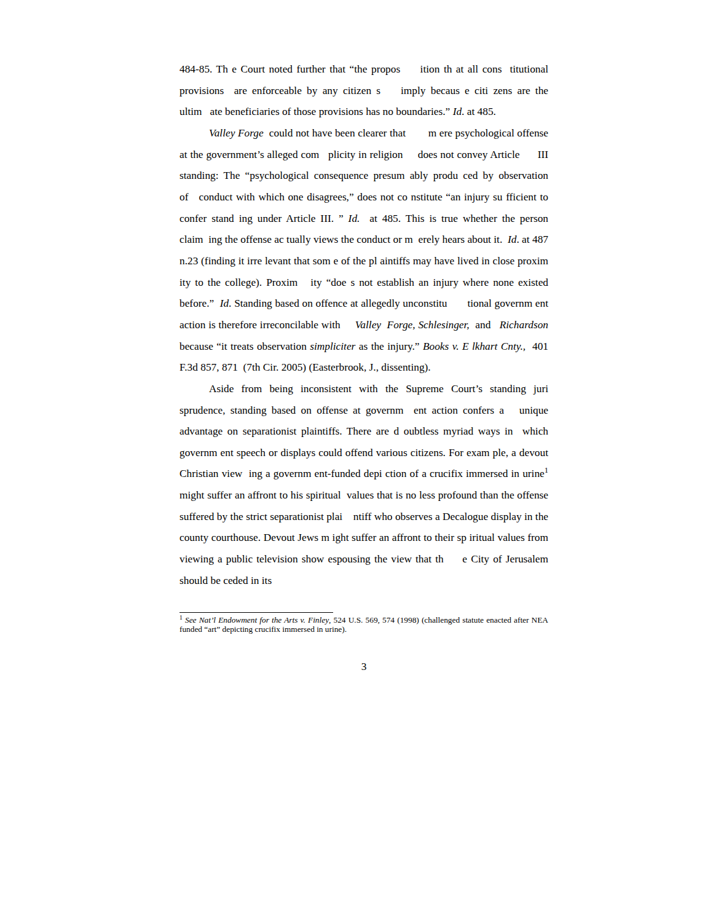484-85. Th e Court noted further that “the propos ition th at all cons titutional provisions are enforceable by any citizen s imply becaus e citi zens are the ultim ate beneficiaries of those provisions has no boundaries.” Id. at 485.
Valley Forge could not have been clearer that m ere psychological offense at the government’s alleged com plicity in religion does not convey Article III standing: The “psychological consequence presum ably produ ced by observation of conduct with which one disagrees,” does not co nstitute “an injury su fficient to confer stand ing under Article III. ” Id. at 485. This is true whether the person claim ing the offense ac tually views the conduct or m erely hears about it. Id. at 487 n.23 (finding it irre levant that som e of the pl aintiffs may have lived in close proxim ity to the college). Proxim ity “doe s not establish an injury where none existed before.” Id. Standing based on offence at allegedly unconstitu tional governm ent action is therefore irreconcilable with Valley Forge, Schlesinger, and Richardson because “it treats observation simpliciter as the injury.” Books v. E lkhart Cnty., 401 F.3d 857, 871 (7th Cir. 2005) (Easterbrook, J., dissenting).
Aside from being inconsistent with the Supreme Court’s standing juri sprudence, standing based on offense at governm ent action confers a unique advantage on separationist plaintiffs. There are d oubtless myriad ways in which governm ent speech or displays could offend various citizens. For exam ple, a devout Christian view ing a governm ent-funded depi ction of a crucifix immersed in urine1 might suffer an affront to his spiritual values that is no less profound than the offense suffered by the strict separationist plai ntiff who observes a Decalogue display in the county courthouse. Devout Jews m ight suffer an affront to their sp iritual values from viewing a public television show espousing the view that th e City of Jerusalem should be ceded in its
1 See Nat’l Endowment for the Arts v. Finley, 524 U.S. 569, 574 (1998) (challenged statute enacted after NEA funded “art” depicting crucifix immersed in urine).
3